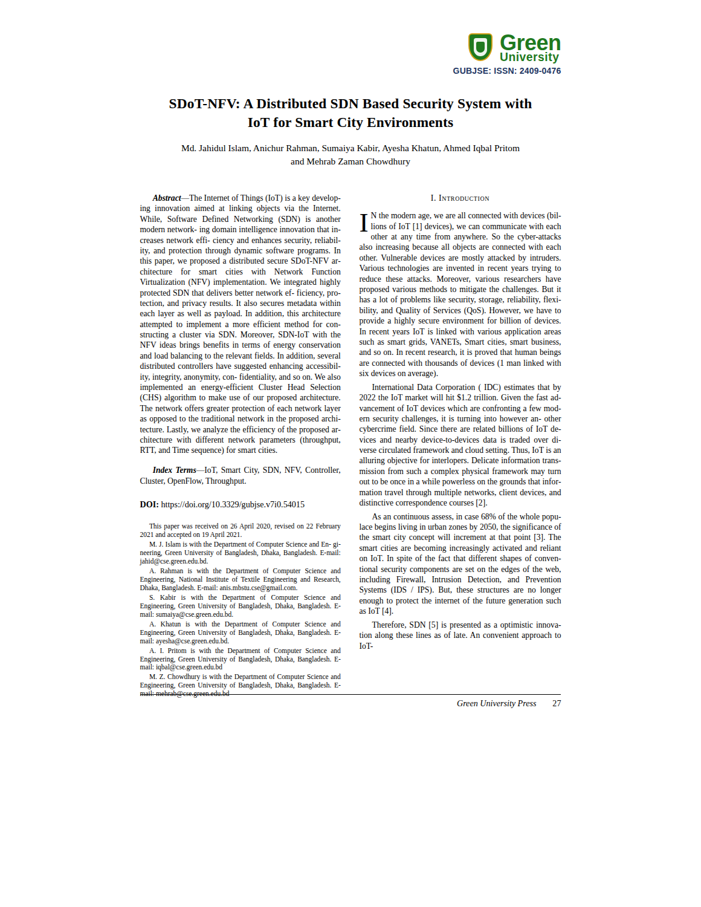Green University
GUBJSE: ISSN: 2409-0476
SDoT-NFV: A Distributed SDN Based Security System with IoT for Smart City Environments
Md. Jahidul Islam, Anichur Rahman, Sumaiya Kabir, Ayesha Khatun, Ahmed Iqbal Pritom
and Mehrab Zaman Chowdhury
Abstract—The Internet of Things (IoT) is a key developing innovation aimed at linking objects via the Internet. While, Software Defined Networking (SDN) is another modern network- ing domain intelligence innovation that increases network effi- ciency and enhances security, reliability, and protection through dynamic software programs. In this paper, we proposed a distributed secure SDoT-NFV architecture for smart cities with Network Function Virtualization (NFV) implementation. We integrated highly protected SDN that delivers better network ef- ficiency, protection, and privacy results. It also secures metadata within each layer as well as payload. In addition, this architecture attempted to implement a more efficient method for constructing a cluster via SDN. Moreover, SDN-IoT with the NFV ideas brings benefits in terms of energy conservation and load balancing to the relevant fields. In addition, several distributed controllers have suggested enhancing accessibility, integrity, anonymity, con- fidentiality, and so on. We also implemented an energy-efficient Cluster Head Selection (CHS) algorithm to make use of our proposed architecture. The network offers greater protection of each network layer as opposed to the traditional network in the proposed architecture. Lastly, we analyze the efficiency of the proposed architecture with different network parameters (throughput, RTT, and Time sequence) for smart cities.
Index Terms—IoT, Smart City, SDN, NFV, Controller, Cluster, OpenFlow, Throughput.
DOI: https://doi.org/10.3329/gubjse.v7i0.54015
This paper was received on 26 April 2020, revised on 22 February 2021 and accepted on 19 April 2021.
M. J. Islam is with the Department of Computer Science and En- gineering, Green University of Bangladesh, Dhaka, Bangladesh. E-mail: jahid@cse.green.edu.bd.
A. Rahman is with the Department of Computer Science and Engineering, National Institute of Textile Engineering and Research, Dhaka, Bangladesh. E-mail: anis.mbstu.cse@gmail.com.
S. Kabir is with the Department of Computer Science and Engineering, Green University of Bangladesh, Dhaka, Bangladesh. E-mail: sumaiya@cse.green.edu.bd.
A. Khatun is with the Department of Computer Science and Engineering, Green University of Bangladesh, Dhaka, Bangladesh. E-mail: ayesha@cse.green.edu.bd.
A. I. Pritom is with the Department of Computer Science and Engineering, Green University of Bangladesh, Dhaka, Bangladesh. E-mail: iqbal@cse.green.edu.bd
M. Z. Chowdhury is with the Department of Computer Science and Engineering, Green University of Bangladesh, Dhaka, Bangladesh. E-mail: mehrab@cse.green.edu.bd
I. Introduction
IN the modern age, we are all connected with devices (billions of IoT [1] devices), we can communicate with each other at any time from anywhere. So the cyber-attacks also increasing because all objects are connected with each other. Vulnerable devices are mostly attacked by intruders. Various technologies are invented in recent years trying to reduce these attacks. Moreover, various researchers have proposed various methods to mitigate the challenges. But it has a lot of problems like security, storage, reliability, flexibility, and Quality of Services (QoS). However, we have to provide a highly secure environment for billion of devices. In recent years IoT is linked with various application areas such as smart grids, VANETs, Smart cities, smart business, and so on. In recent research, it is proved that human beings are connected with thousands of devices (1 man linked with six devices on average).
International Data Corporation ( IDC) estimates that by 2022 the IoT market will hit $1.2 trillion. Given the fast advancement of IoT devices which are confronting a few modern security challenges, it is turning into however an- other cybercrime field. Since there are related billions of IoT devices and nearby device-to-devices data is traded over diverse circulated framework and cloud setting. Thus, IoT is an alluring objective for interlopers. Delicate information transmission from such a complex physical framework may turn out to be once in a while powerless on the grounds that information travel through multiple networks, client devices, and distinctive correspondence courses [2].
As an continuous assess, in case 68% of the whole populace begins living in urban zones by 2050, the significance of the smart city concept will increment at that point [3]. The smart cities are becoming increasingly activated and reliant on IoT. In spite of the fact that different shapes of conventional security components are set on the edges of the web, including Firewall, Intrusion Detection, and Prevention Systems (IDS / IPS). But, these structures are no longer enough to protect the internet of the future generation such as IoT [4].
Therefore, SDN [5] is presented as a optimistic innovation along these lines as of late. An convenient approach to IoT-
Green University Press 27